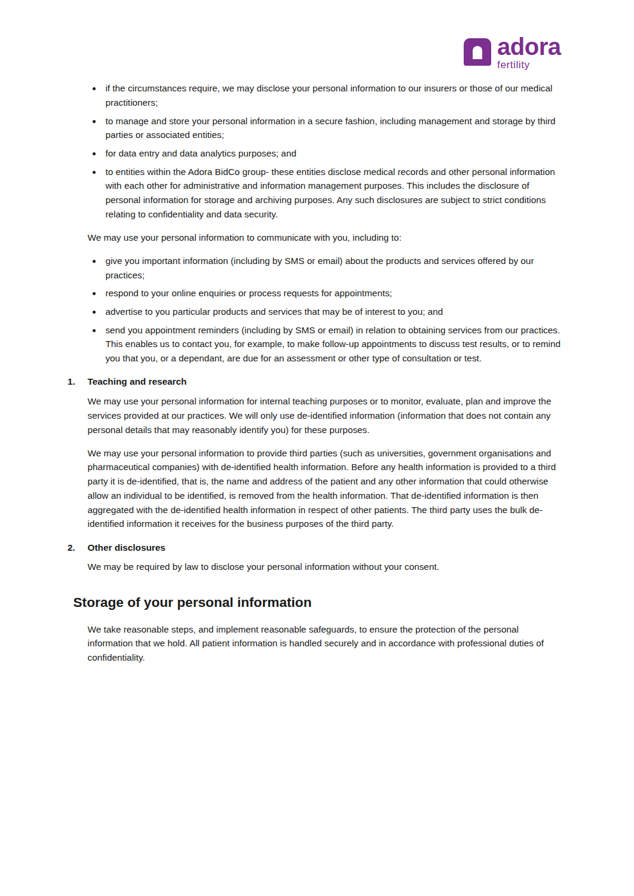adora
fertility
if the circumstances require, we may disclose your personal information to our insurers or those of our medical practitioners;
to manage and store your personal information in a secure fashion, including management and storage by third parties or associated entities;
for data entry and data analytics purposes; and
to entities within the Adora BidCo group- these entities disclose medical records and other personal information with each other for administrative and information management purposes. This includes the disclosure of personal information for storage and archiving purposes. Any such disclosures are subject to strict conditions relating to confidentiality and data security.
We may use your personal information to communicate with you, including to:
give you important information (including by SMS or email) about the products and services offered by our practices;
respond to your online enquiries or process requests for appointments;
advertise to you particular products and services that may be of interest to you; and
send you appointment reminders (including by SMS or email) in relation to obtaining services from our practices. This enables us to contact you, for example, to make follow-up appointments to discuss test results, or to remind you that you, or a dependant, are due for an assessment or other type of consultation or test.
Teaching and research
We may use your personal information for internal teaching purposes or to monitor, evaluate, plan and improve the services provided at our practices. We will only use de-identified information (information that does not contain any personal details that may reasonably identify you) for these purposes.
We may use your personal information to provide third parties (such as universities, government organisations and pharmaceutical companies) with de-identified health information. Before any health information is provided to a third party it is de-identified, that is, the name and address of the patient and any other information that could otherwise allow an individual to be identified, is removed from the health information. That de-identified information is then aggregated with the de-identified health information in respect of other patients. The third party uses the bulk de-identified information it receives for the business purposes of the third party.
Other disclosures
We may be required by law to disclose your personal information without your consent.
Storage of your personal information
We take reasonable steps, and implement reasonable safeguards, to ensure the protection of the personal information that we hold. All patient information is handled securely and in accordance with professional duties of confidentiality.